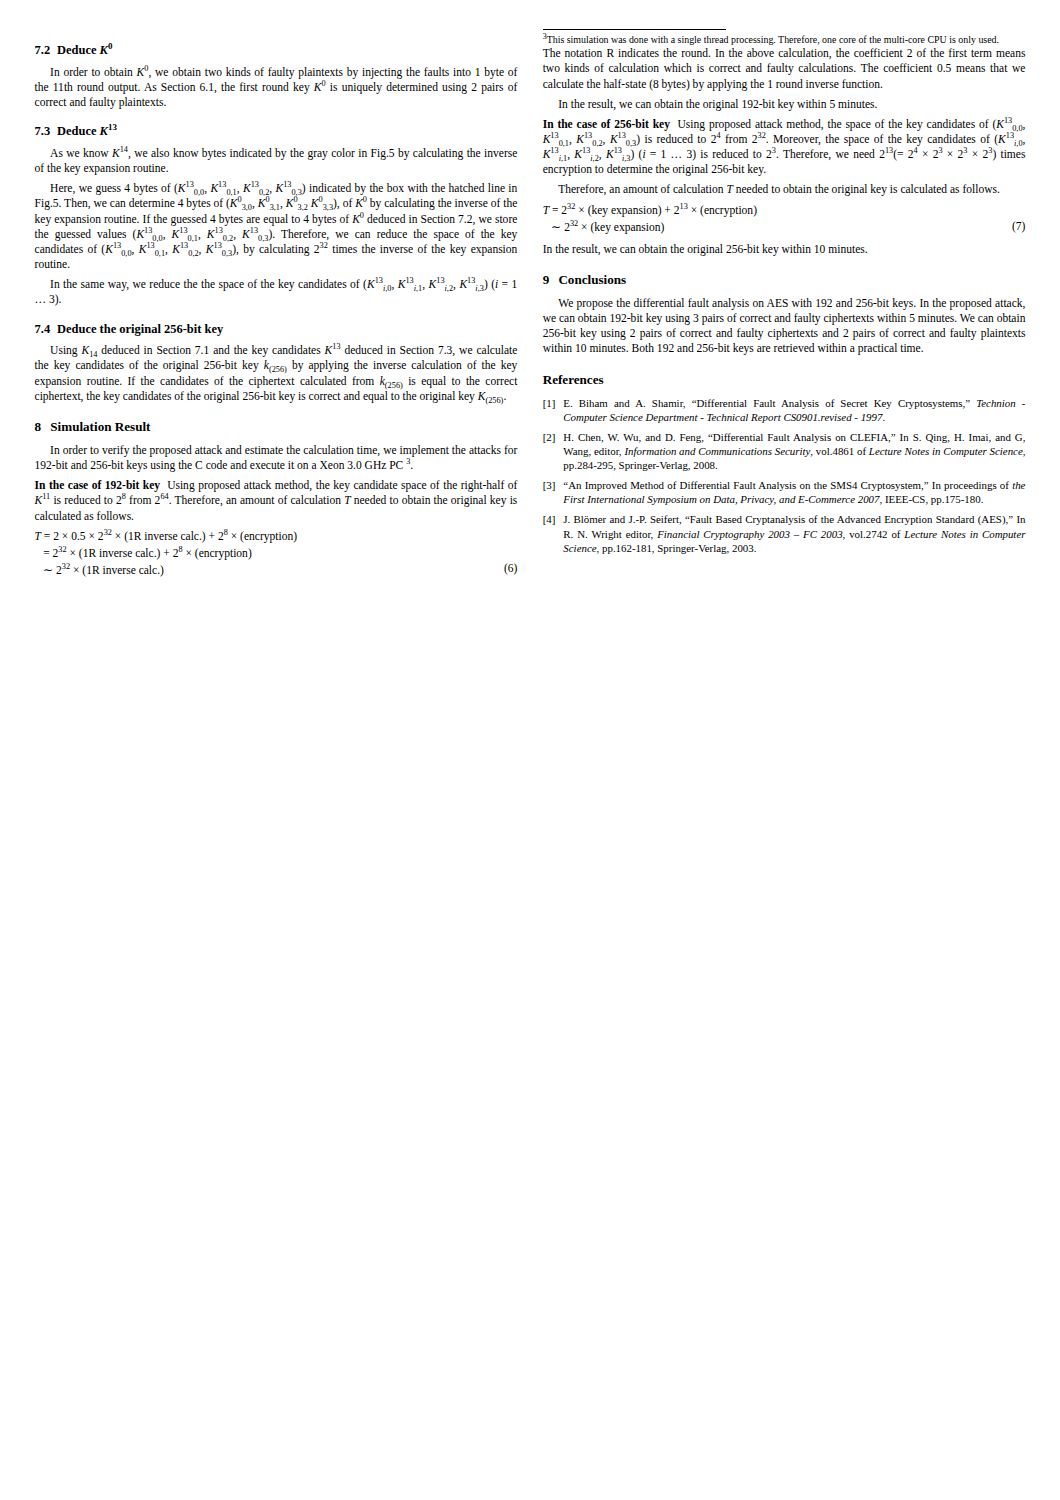7.2 Deduce K0
In order to obtain K0, we obtain two kinds of faulty plaintexts by injecting the faults into 1 byte of the 11th round output. As Section 6.1, the first round key K0 is uniquely determined using 2 pairs of correct and faulty plaintexts.
7.3 Deduce K13
As we know K14, we also know bytes indicated by the gray color in Fig.5 by calculating the inverse of the key expansion routine.
Here, we guess 4 bytes of (K130,0, K130,1, K130,2, K130,3) indicated by the box with the hatched line in Fig.5. Then, we can determine 4 bytes of (K03,0, K03,1, K03,2 K03,3), of K0 by calculating the inverse of the key expansion routine. If the guessed 4 bytes are equal to 4 bytes of K0 deduced in Section 7.2, we store the guessed values (K130,0, K130,1, K130,2, K130,3). Therefore, we can reduce the space of the key candidates of (K130,0, K130,1, K130,2, K130,3), by calculating 232 times the inverse of the key expansion routine.
In the same way, we reduce the the space of the key candidates of (K13i,0, K13i,1, K13i,2, K13i,3) (i = 1 … 3).
7.4 Deduce the original 256-bit key
Using K14 deduced in Section 7.1 and the key candidates K13 deduced in Section 7.3, we calculate the key candidates of the original 256-bit key k(256) by applying the inverse calculation of the key expansion routine. If the candidates of the ciphertext calculated from k(256) is equal to the correct ciphertext, the key candidates of the original 256-bit key is correct and equal to the original key K(256).
8 Simulation Result
In order to verify the proposed attack and estimate the calculation time, we implement the attacks for 192-bit and 256-bit keys using the C code and execute it on a Xeon 3.0 GHz PC 3.
In the case of 192-bit key Using proposed attack method, the key candidate space of the right-half of K11 is reduced to 28 from 264. Therefore, an amount of calculation T needed to obtain the original key is calculated as follows.
T = 2 × 0.5 × 232 × (1R inverse calc.) + 28 × (encryption) = 232 × (1R inverse calc.) + 28 × (encryption) ∼ 232 × (1R inverse calc.) (6)
3This simulation was done with a single thread processing. Therefore, one core of the multi-core CPU is only used.
The notation R indicates the round. In the above calculation, the coefficient 2 of the first term means two kinds of calculation which is correct and faulty calculations. The coefficient 0.5 means that we calculate the half-state (8 bytes) by applying the 1 round inverse function.
In the result, we can obtain the original 192-bit key within 5 minutes.
In the case of 256-bit key Using proposed attack method, the space of the key candidates of (K130,0, K130,1, K130,2, K130,3) is reduced to 24 from 232. Moreover, the space of the key candidates of (K13i,0, K13i,1, K13i,2, K13i,3) (i = 1 … 3) is reduced to 23. Therefore, we need 213(= 24 × 23 × 23 × 23) times encryption to determine the original 256-bit key.
Therefore, an amount of calculation T needed to obtain the original key is calculated as follows.
T = 232 × (key expansion) + 213 × (encryption) ∼ 232 × (key expansion) (7)
In the result, we can obtain the original 256-bit key within 10 minutes.
9 Conclusions
We propose the differential fault analysis on AES with 192 and 256-bit keys. In the proposed attack, we can obtain 192-bit key using 3 pairs of correct and faulty ciphertexts within 5 minutes. We can obtain 256-bit key using 2 pairs of correct and faulty ciphertexts and 2 pairs of correct and faulty plaintexts within 10 minutes. Both 192 and 256-bit keys are retrieved within a practical time.
References
[1] E. Biham and A. Shamir, “Differential Fault Analysis of Secret Key Cryptosystems,” Technion - Computer Science Department - Technical Report CS0901.revised - 1997.
[2] H. Chen, W. Wu, and D. Feng, “Differential Fault Analysis on CLEFIA,” In S. Qing, H. Imai, and G, Wang, editor, Information and Communications Security, vol.4861 of Lecture Notes in Computer Science, pp.284-295, Springer-Verlag, 2008.
[3]“An Improved Method of Differential Fault Analysis on the SMS4 Cryptosystem,” In proceedings of the First International Symposium on Data, Privacy, and E-Commerce 2007, IEEE-CS, pp.175-180.
[4] J. Blömer and J.-P. Seifert, “Fault Based Cryptanalysis of the Advanced Encryption Standard (AES),” In R. N. Wright editor, Financial Cryptography 2003 – FC 2003, vol.2742 of Lecture Notes in Computer Science, pp.162-181, Springer-Verlag, 2003.